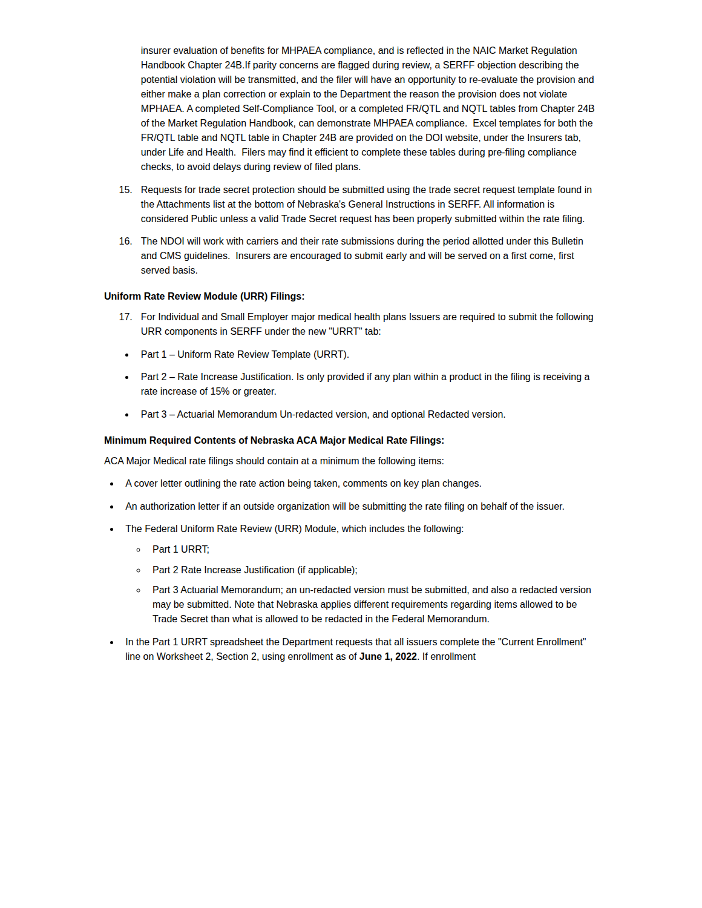insurer evaluation of benefits for MHPAEA compliance, and is reflected in the NAIC Market Regulation Handbook Chapter 24B.If parity concerns are flagged during review, a SERFF objection describing the potential violation will be transmitted, and the filer will have an opportunity to re-evaluate the provision and either make a plan correction or explain to the Department the reason the provision does not violate MPHAEA. A completed Self-Compliance Tool, or a completed FR/QTL and NQTL tables from Chapter 24B of the Market Regulation Handbook, can demonstrate MHPAEA compliance. Excel templates for both the FR/QTL table and NQTL table in Chapter 24B are provided on the DOI website, under the Insurers tab, under Life and Health. Filers may find it efficient to complete these tables during pre-filing compliance checks, to avoid delays during review of filed plans.
Requests for trade secret protection should be submitted using the trade secret request template found in the Attachments list at the bottom of Nebraska's General Instructions in SERFF. All information is considered Public unless a valid Trade Secret request has been properly submitted within the rate filing.
The NDOI will work with carriers and their rate submissions during the period allotted under this Bulletin and CMS guidelines. Insurers are encouraged to submit early and will be served on a first come, first served basis.
Uniform Rate Review Module (URR) Filings:
For Individual and Small Employer major medical health plans Issuers are required to submit the following URR components in SERFF under the new "URRT" tab:
Part 1 – Uniform Rate Review Template (URRT).
Part 2 – Rate Increase Justification. Is only provided if any plan within a product in the filing is receiving a rate increase of 15% or greater.
Part 3 – Actuarial Memorandum Un-redacted version, and optional Redacted version.
Minimum Required Contents of Nebraska ACA Major Medical Rate Filings:
ACA Major Medical rate filings should contain at a minimum the following items:
A cover letter outlining the rate action being taken, comments on key plan changes.
An authorization letter if an outside organization will be submitting the rate filing on behalf of the issuer.
The Federal Uniform Rate Review (URR) Module, which includes the following:
Part 1 URRT;
Part 2 Rate Increase Justification (if applicable);
Part 3 Actuarial Memorandum; an un-redacted version must be submitted, and also a redacted version may be submitted. Note that Nebraska applies different requirements regarding items allowed to be Trade Secret than what is allowed to be redacted in the Federal Memorandum.
In the Part 1 URRT spreadsheet the Department requests that all issuers complete the "Current Enrollment" line on Worksheet 2, Section 2, using enrollment as of June 1, 2022. If enrollment